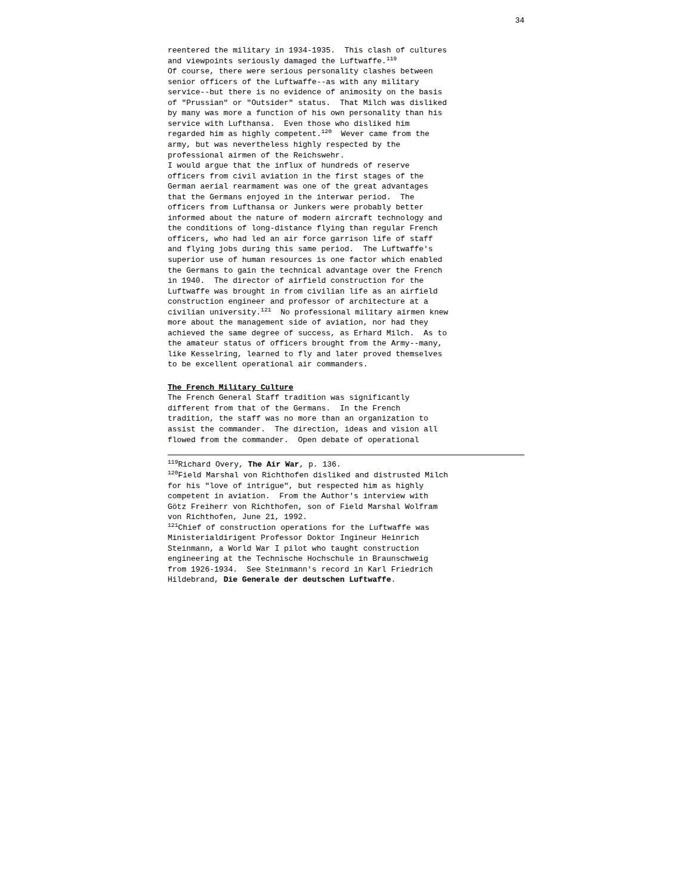34
reentered the military in 1934-1935. This clash of cultures and viewpoints seriously damaged the Luftwaffe.119 Of course, there were serious personality clashes between senior officers of the Luftwaffe--as with any military service--but there is no evidence of animosity on the basis of "Prussian" or "Outsider" status. That Milch was disliked by many was more a function of his own personality than his service with Lufthansa. Even those who disliked him regarded him as highly competent.120 Wever came from the army, but was nevertheless highly respected by the professional airmen of the Reichswehr. I would argue that the influx of hundreds of reserve officers from civil aviation in the first stages of the German aerial rearmament was one of the great advantages that the Germans enjoyed in the interwar period. The officers from Lufthansa or Junkers were probably better informed about the nature of modern aircraft technology and the conditions of long-distance flying than regular French officers, who had led an air force garrison life of staff and flying jobs during this same period. The Luftwaffe's superior use of human resources is one factor which enabled the Germans to gain the technical advantage over the French in 1940. The director of airfield construction for the Luftwaffe was brought in from civilian life as an airfield construction engineer and professor of architecture at a civilian university.121 No professional military airmen knew more about the management side of aviation, nor had they achieved the same degree of success, as Erhard Milch. As to the amateur status of officers brought from the Army--many, like Kesselring, learned to fly and later proved themselves to be excellent operational air commanders.
The French Military Culture
The French General Staff tradition was significantly different from that of the Germans. In the French tradition, the staff was no more than an organization to assist the commander. The direction, ideas and vision all flowed from the commander. Open debate of operational
119 Richard Overy, The Air War, p. 136.
120 Field Marshal von Richthofen disliked and distrusted Milch for his "love of intrigue", but respected him as highly competent in aviation. From the Author's interview with Götz Freiherr von Richthofen, son of Field Marshal Wolfram von Richthofen, June 21, 1992.
121 Chief of construction operations for the Luftwaffe was Ministerialdirigent Professor Doktor Ingineur Heinrich Steinmann, a World War I pilot who taught construction engineering at the Technische Hochschule in Braunschweig from 1926-1934. See Steinmann's record in Karl Friedrich Hildebrand, Die Generale der deutschen Luftwaffe.